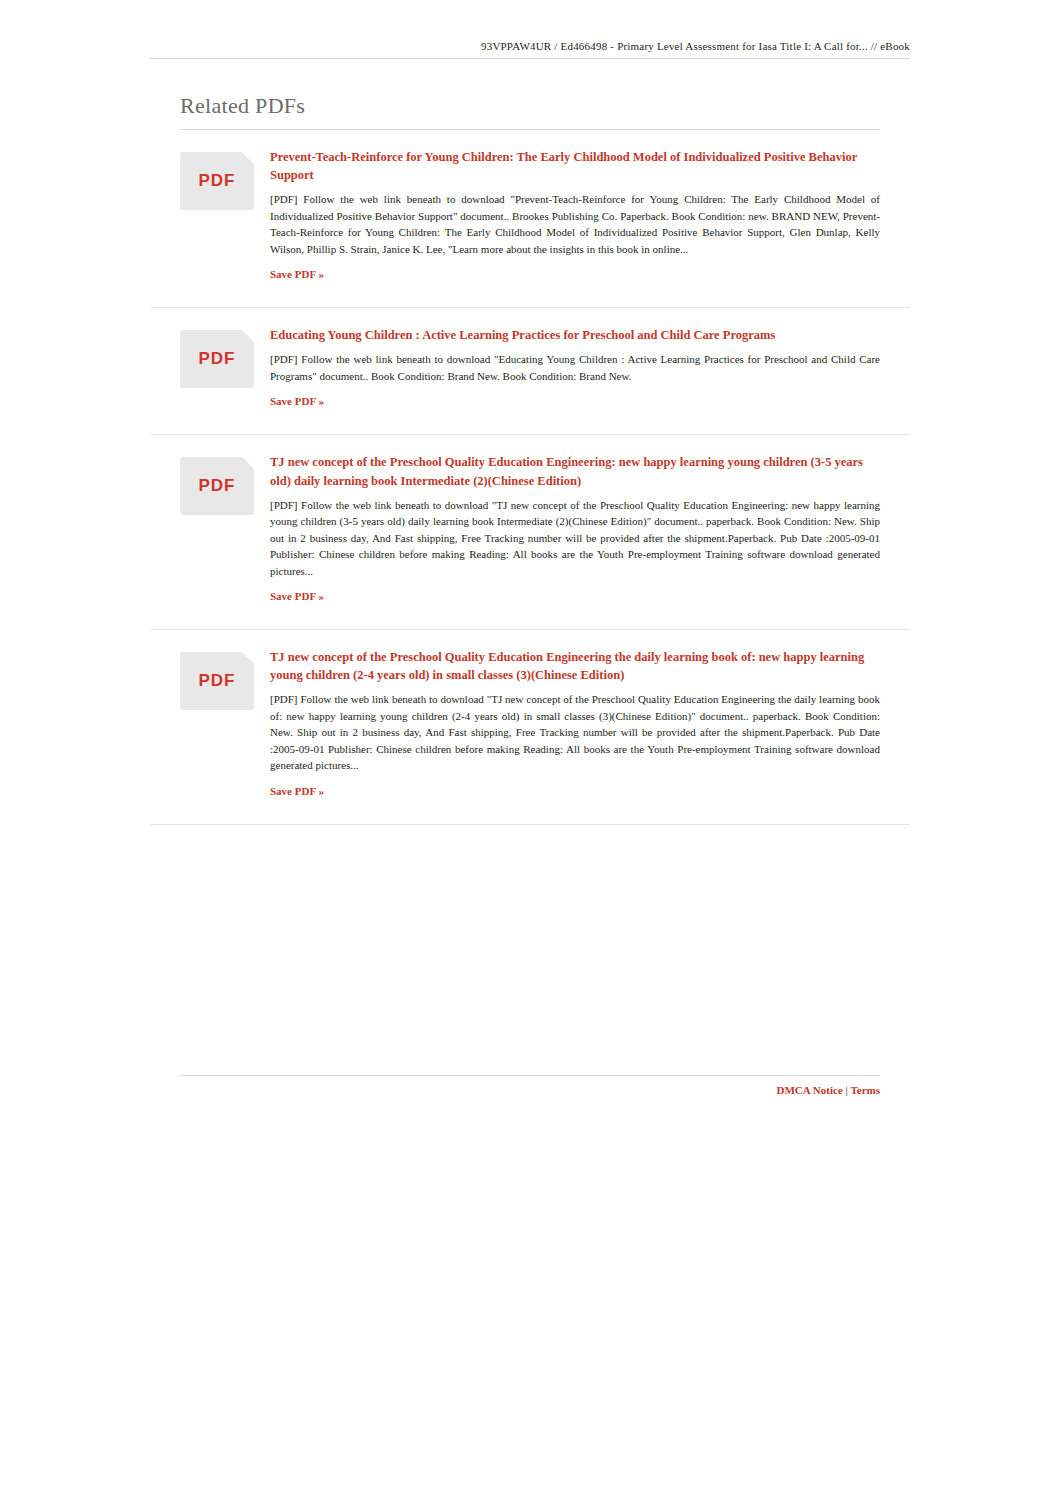93VPPAW4UR / Ed466498 - Primary Level Assessment for Iasa Title I: A Call for... // eBook
Related PDFs
PDF
Prevent-Teach-Reinforce for Young Children: The Early Childhood Model of Individualized Positive Behavior Support
[PDF] Follow the web link beneath to download "Prevent-Teach-Reinforce for Young Children: The Early Childhood Model of Individualized Positive Behavior Support" document.. Brookes Publishing Co. Paperback. Book Condition: new. BRAND NEW, Prevent-Teach-Reinforce for Young Children: The Early Childhood Model of Individualized Positive Behavior Support, Glen Dunlap, Kelly Wilson, Phillip S. Strain, Janice K. Lee, "Learn more about the insights in this book in online...
Save PDF »
PDF
Educating Young Children : Active Learning Practices for Preschool and Child Care Programs
[PDF] Follow the web link beneath to download "Educating Young Children : Active Learning Practices for Preschool and Child Care Programs" document.. Book Condition: Brand New. Book Condition: Brand New.
Save PDF »
PDF
TJ new concept of the Preschool Quality Education Engineering: new happy learning young children (3-5 years old) daily learning book Intermediate (2)(Chinese Edition)
[PDF] Follow the web link beneath to download "TJ new concept of the Preschool Quality Education Engineering: new happy learning young children (3-5 years old) daily learning book Intermediate (2)(Chinese Edition)" document.. paperback. Book Condition: New. Ship out in 2 business day, And Fast shipping, Free Tracking number will be provided after the shipment.Paperback. Pub Date :2005-09-01 Publisher: Chinese children before making Reading: All books are the Youth Pre-employment Training software download generated pictures...
Save PDF »
PDF
TJ new concept of the Preschool Quality Education Engineering the daily learning book of: new happy learning young children (2-4 years old) in small classes (3)(Chinese Edition)
[PDF] Follow the web link beneath to download "TJ new concept of the Preschool Quality Education Engineering the daily learning book of: new happy learning young children (2-4 years old) in small classes (3)(Chinese Edition)" document.. paperback. Book Condition: New. Ship out in 2 business day, And Fast shipping, Free Tracking number will be provided after the shipment.Paperback. Pub Date :2005-09-01 Publisher: Chinese children before making Reading: All books are the Youth Pre-employment Training software download generated pictures...
Save PDF »
DMCA Notice | Terms